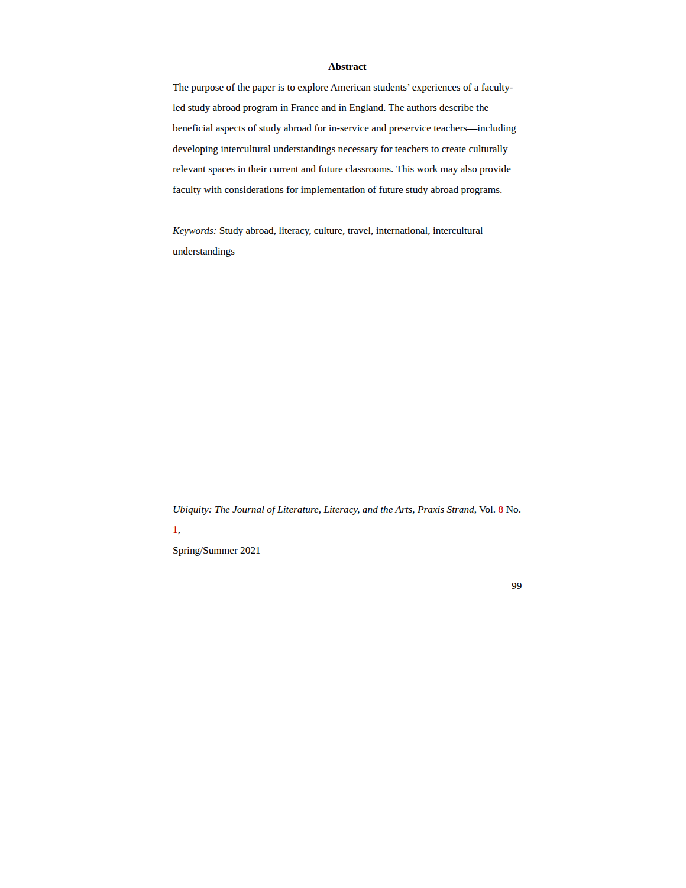Abstract
The purpose of the paper is to explore American students’ experiences of a faculty-led study abroad program in France and in England. The authors describe the beneficial aspects of study abroad for in-service and preservice teachers—including developing intercultural understandings necessary for teachers to create culturally relevant spaces in their current and future classrooms. This work may also provide faculty with considerations for implementation of future study abroad programs.
Keywords: Study abroad, literacy, culture, travel, international, intercultural understandings
Ubiquity: The Journal of Literature, Literacy, and the Arts, Praxis Strand, Vol. 8 No. 1,
Spring/Summer 2021
99